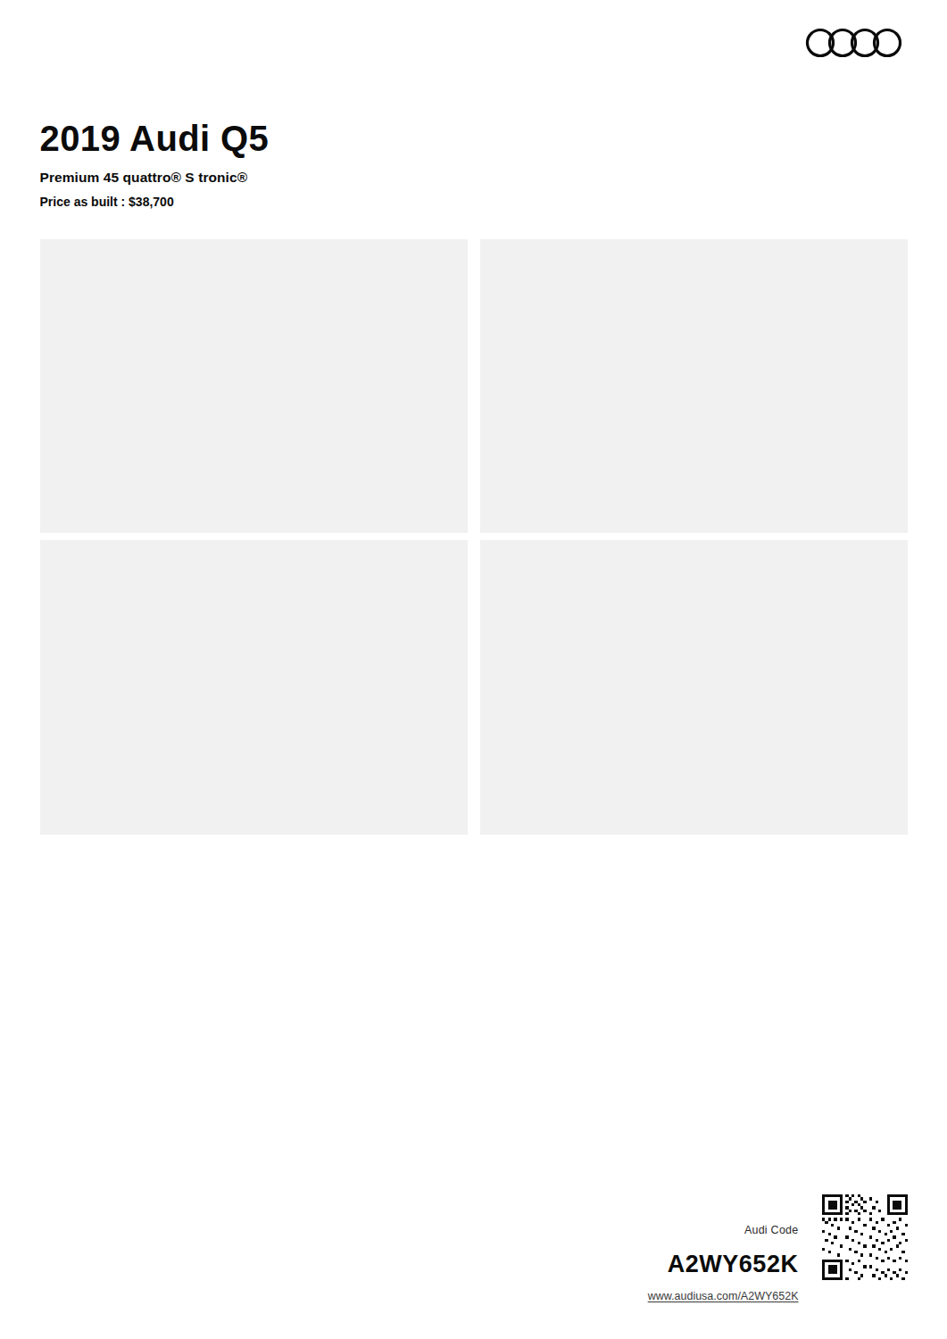2019 Audi Q5
Premium 45 quattro® S tronic®
Price as built : $38,700
Audi Code
A2WY652K
www.audiusa.com/A2WY652K